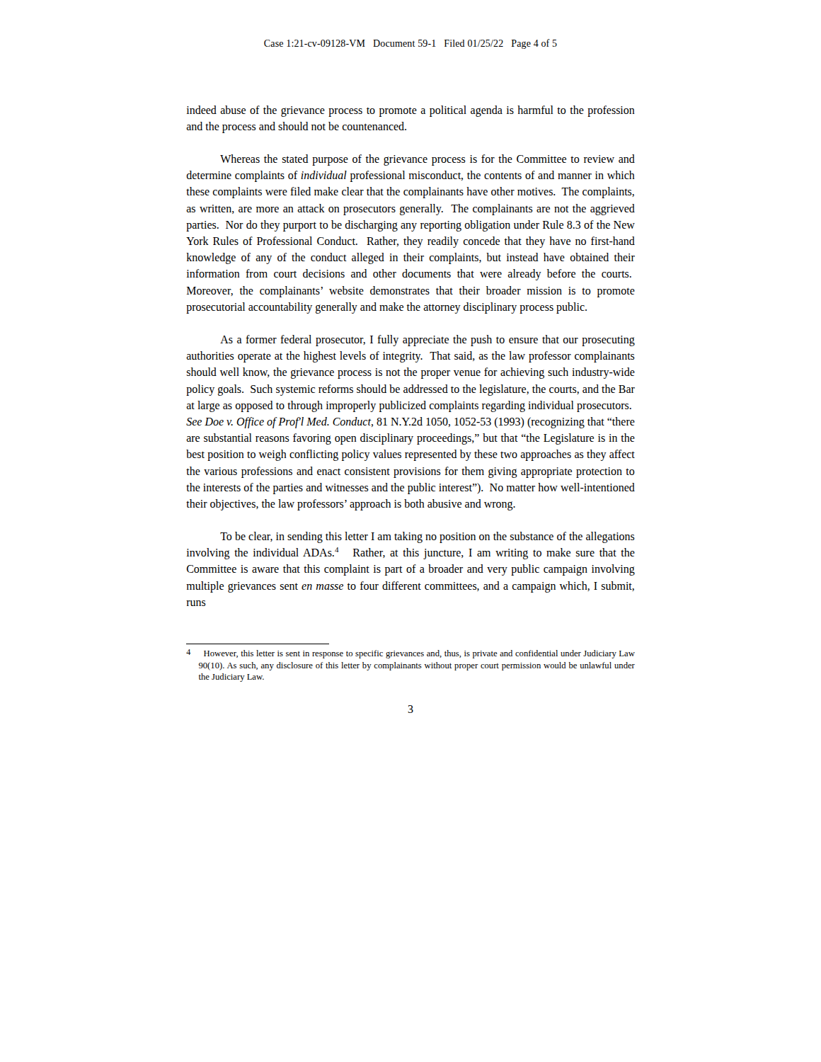Case 1:21-cv-09128-VM Document 59-1 Filed 01/25/22 Page 4 of 5
indeed abuse of the grievance process to promote a political agenda is harmful to the profession and the process and should not be countenanced.
Whereas the stated purpose of the grievance process is for the Committee to review and determine complaints of individual professional misconduct, the contents of and manner in which these complaints were filed make clear that the complainants have other motives. The complaints, as written, are more an attack on prosecutors generally. The complainants are not the aggrieved parties. Nor do they purport to be discharging any reporting obligation under Rule 8.3 of the New York Rules of Professional Conduct. Rather, they readily concede that they have no first-hand knowledge of any of the conduct alleged in their complaints, but instead have obtained their information from court decisions and other documents that were already before the courts. Moreover, the complainants’ website demonstrates that their broader mission is to promote prosecutorial accountability generally and make the attorney disciplinary process public.
As a former federal prosecutor, I fully appreciate the push to ensure that our prosecuting authorities operate at the highest levels of integrity. That said, as the law professor complainants should well know, the grievance process is not the proper venue for achieving such industry-wide policy goals. Such systemic reforms should be addressed to the legislature, the courts, and the Bar at large as opposed to through improperly publicized complaints regarding individual prosecutors. See Doe v. Office of Prof'l Med. Conduct, 81 N.Y.2d 1050, 1052-53 (1993) (recognizing that “there are substantial reasons favoring open disciplinary proceedings,” but that “the Legislature is in the best position to weigh conflicting policy values represented by these two approaches as they affect the various professions and enact consistent provisions for them giving appropriate protection to the interests of the parties and witnesses and the public interest”). No matter how well-intentioned their objectives, the law professors’ approach is both abusive and wrong.
To be clear, in sending this letter I am taking no position on the substance of the allegations involving the individual ADAs.4 Rather, at this juncture, I am writing to make sure that the Committee is aware that this complaint is part of a broader and very public campaign involving multiple grievances sent en masse to four different committees, and a campaign which, I submit, runs
4 However, this letter is sent in response to specific grievances and, thus, is private and confidential under Judiciary Law 90(10). As such, any disclosure of this letter by complainants without proper court permission would be unlawful under the Judiciary Law.
3